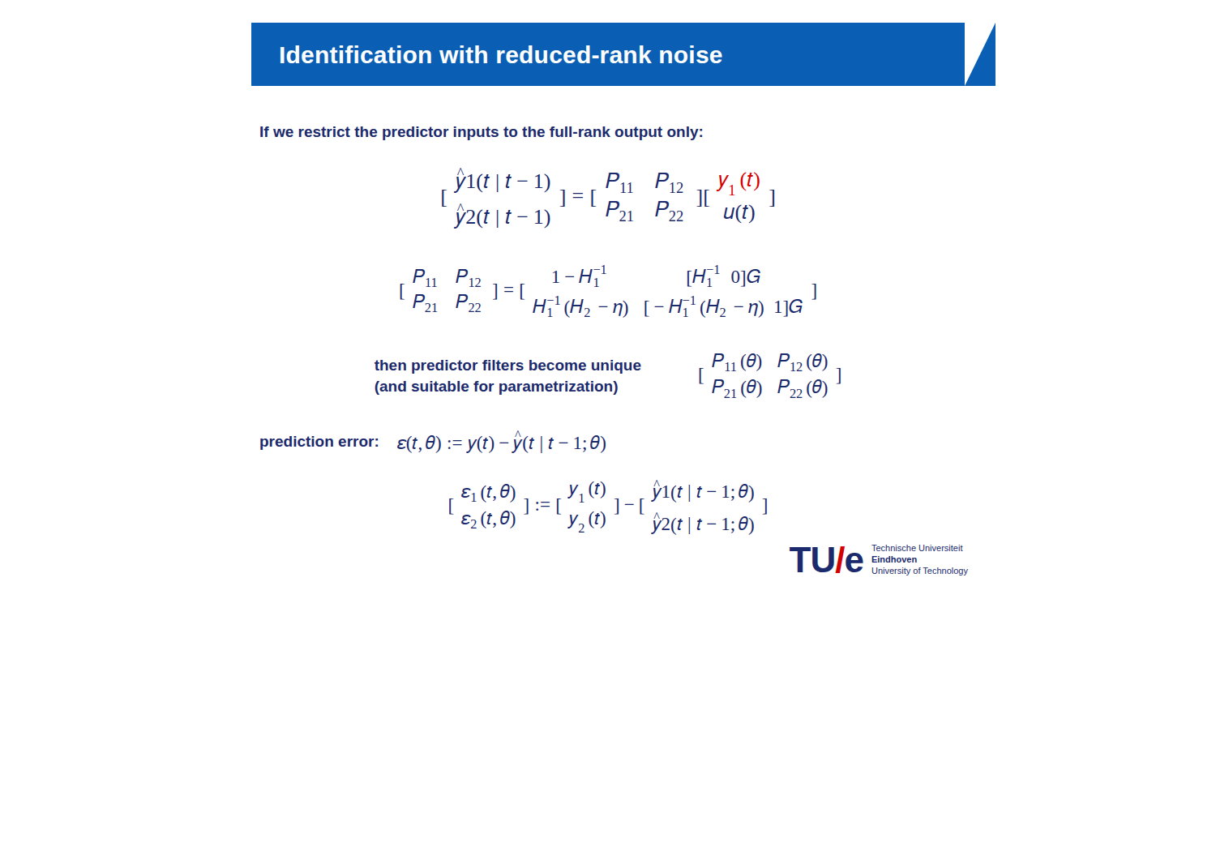Identification with reduced-rank noise
If we restrict the predictor inputs to the full-rank output only:
[ y^1(t|t−1) y^2(t|t−1) ] = [ P11P12 P21P22 ] [ y1(t) u(t) ]
[ P11P12 P21P22 ] = [ 1−H1−1 [H1−10]G H1−1(H2−η) [−H1−1(H2−η)1]G ]
then predictor filters become unique
(and suitable for parametrization)
[ P11(θ) P12(θ) P21(θ) P22(θ) ]
prediction error:
ε(t,θ) := y(t) − y^(t|t−1;θ)
[ ε1(t,θ) ε2(t,θ) ] := [ y1(t) y2(t) ] − [ y^1(t|t−1;θ) y^2(t|t−1;θ) ]
TU/e
Technische Universiteit
Eindhoven
University of Technology